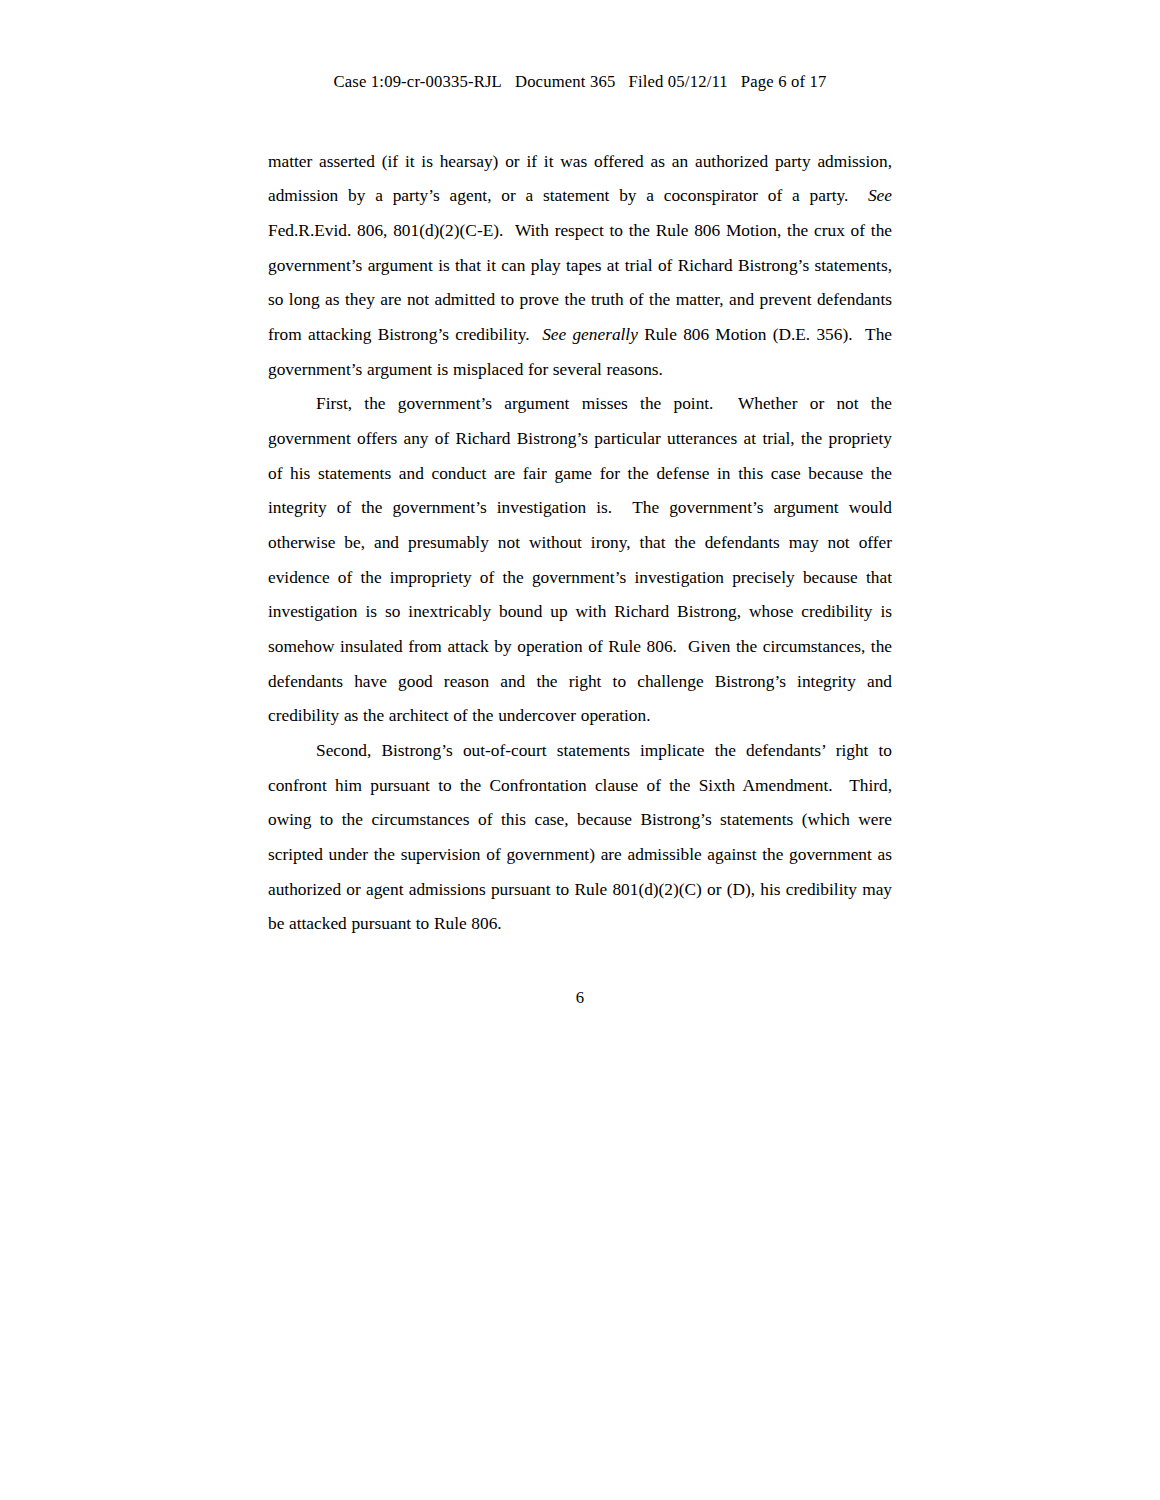Case 1:09-cr-00335-RJL Document 365 Filed 05/12/11 Page 6 of 17
matter asserted (if it is hearsay) or if it was offered as an authorized party admission, admission by a party’s agent, or a statement by a coconspirator of a party. See Fed.R.Evid. 806, 801(d)(2)(C-E). With respect to the Rule 806 Motion, the crux of the government’s argument is that it can play tapes at trial of Richard Bistrong’s statements, so long as they are not admitted to prove the truth of the matter, and prevent defendants from attacking Bistrong’s credibility. See generally Rule 806 Motion (D.E. 356). The government’s argument is misplaced for several reasons.
First, the government’s argument misses the point. Whether or not the government offers any of Richard Bistrong’s particular utterances at trial, the propriety of his statements and conduct are fair game for the defense in this case because the integrity of the government’s investigation is. The government’s argument would otherwise be, and presumably not without irony, that the defendants may not offer evidence of the impropriety of the government’s investigation precisely because that investigation is so inextricably bound up with Richard Bistrong, whose credibility is somehow insulated from attack by operation of Rule 806. Given the circumstances, the defendants have good reason and the right to challenge Bistrong’s integrity and credibility as the architect of the undercover operation.
Second, Bistrong’s out-of-court statements implicate the defendants’ right to confront him pursuant to the Confrontation clause of the Sixth Amendment. Third, owing to the circumstances of this case, because Bistrong’s statements (which were scripted under the supervision of government) are admissible against the government as authorized or agent admissions pursuant to Rule 801(d)(2)(C) or (D), his credibility may be attacked pursuant to Rule 806.
6